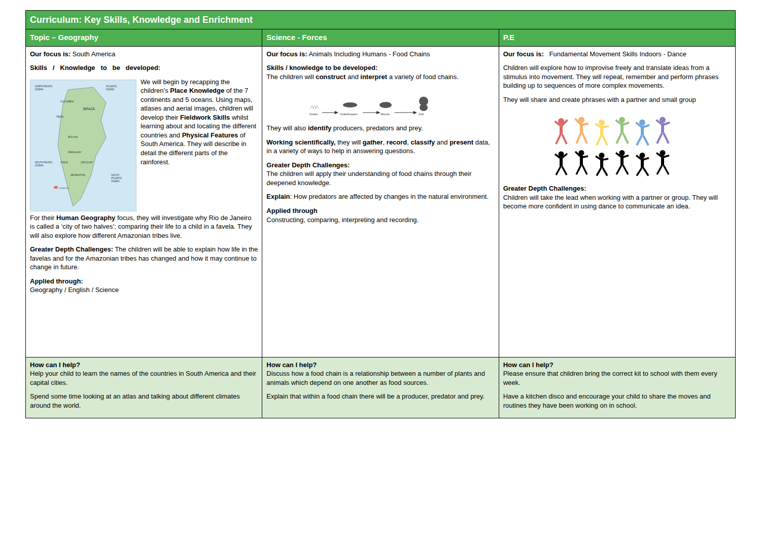| Curriculum: Key Skills, Knowledge and Enrichment |
| Topic – Geography | Science - Forces | P.E |
| Our focus is: South America Skills / Knowledge to be developed: We will begin by recapping the children’s Place Knowledge of the 7 continents and 5 oceans. Using maps, atlases and aerial images, children will develop their Fieldwork Skills whilst learning about and locating the different countries and Physical Features of South America. They will describe in detail the different parts of the rainforest. For their Human Geography focus, they will investigate why Rio de Janeiro is called a ‘city of two halves’; comparing their life to a child in a favela. They will also explore how different Amazonian tribes live. Greater Depth Challenges: The children will be able to explain how life in the favelas and for the Amazonian tribes has changed and how it may continue to change in future. Applied through: Geography / English / Science | Our focus is: Animals Including Humans - Food Chains Skills / knowledge to be developed: The children will construct and interpret a variety of food chains. They will also identify producers, predators and prey. Working scientifically, they will gather , record , classify and present data, in a variety of ways to help in answering questions. Greater Depth Challenges: The children will apply their understanding of food chains through their deepened knowledge. Explain : How predators are affected by changes in the natural environment. Applied through Constructing, comparing, interpreting and recording. | Our focus is: Fundamental Movement Skills Indoors - Dance Children will explore how to improvise freely and translate ideas from a stimulus into movement. They will repeat, remember and perform phrases building up to sequences of more complex movements. They will share and create phrases with a partner and small group Greater Depth Challenges: Children will take the lead when working with a partner or group. They will become more confident in using dance to communicate an idea. |
| How can I help? Help your child to learn the names of the countries in South America and their capital cities. Spend some time looking at an atlas and talking about different climates around the world. | How can I help? Discuss how a food chain is a relationship between a number of plants and animals which depend on one another as food sources. Explain that within a food chain there will be a producer, predator and prey. | How can I help? Please ensure that children bring the correct kit to school with them every week. Have a kitchen disco and encourage your child to share the moves and routines they have been working on in school. |